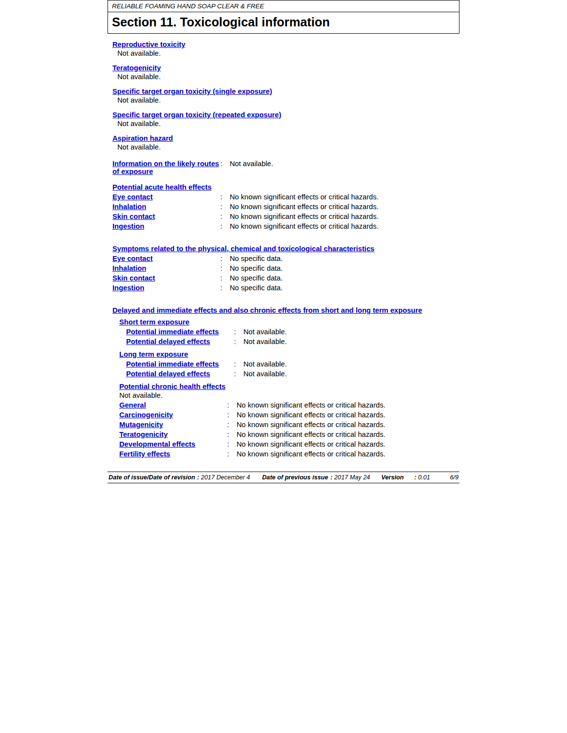RELIABLE FOAMING HAND SOAP CLEAR & FREE
Section 11. Toxicological information
Reproductive toxicity
Not available.
Teratogenicity
Not available.
Specific target organ toxicity (single exposure)
Not available.
Specific target organ toxicity (repeated exposure)
Not available.
Aspiration hazard
Not available.
| Information on the likely routes of exposure | : | Not available. |
Potential acute health effects
| Eye contact | : | No known significant effects or critical hazards. |
| Inhalation | : | No known significant effects or critical hazards. |
| Skin contact | : | No known significant effects or critical hazards. |
| Ingestion | : | No known significant effects or critical hazards. |
Symptoms related to the physical, chemical and toxicological characteristics
| Eye contact | : | No specific data. |
| Inhalation | : | No specific data. |
| Skin contact | : | No specific data. |
| Ingestion | : | No specific data. |
Delayed and immediate effects and also chronic effects from short and long term exposure
Short term exposure
| Potential immediate effects | : | Not available. |
| Potential delayed effects | : | Not available. |
Long term exposure
| Potential immediate effects | : | Not available. |
| Potential delayed effects | : | Not available. |
Potential chronic health effects
Not available.
| General | : | No known significant effects or critical hazards. |
| Carcinogenicity | : | No known significant effects or critical hazards. |
| Mutagenicity | : | No known significant effects or critical hazards. |
| Teratogenicity | : | No known significant effects or critical hazards. |
| Developmental effects | : | No known significant effects or critical hazards. |
| Fertility effects | : | No known significant effects or critical hazards. |
| Date of issue/Date of revision | : 2017 December 4 | Date of previous issue | : 2017 May 24 | Version | : 0.01 | 6/9 |